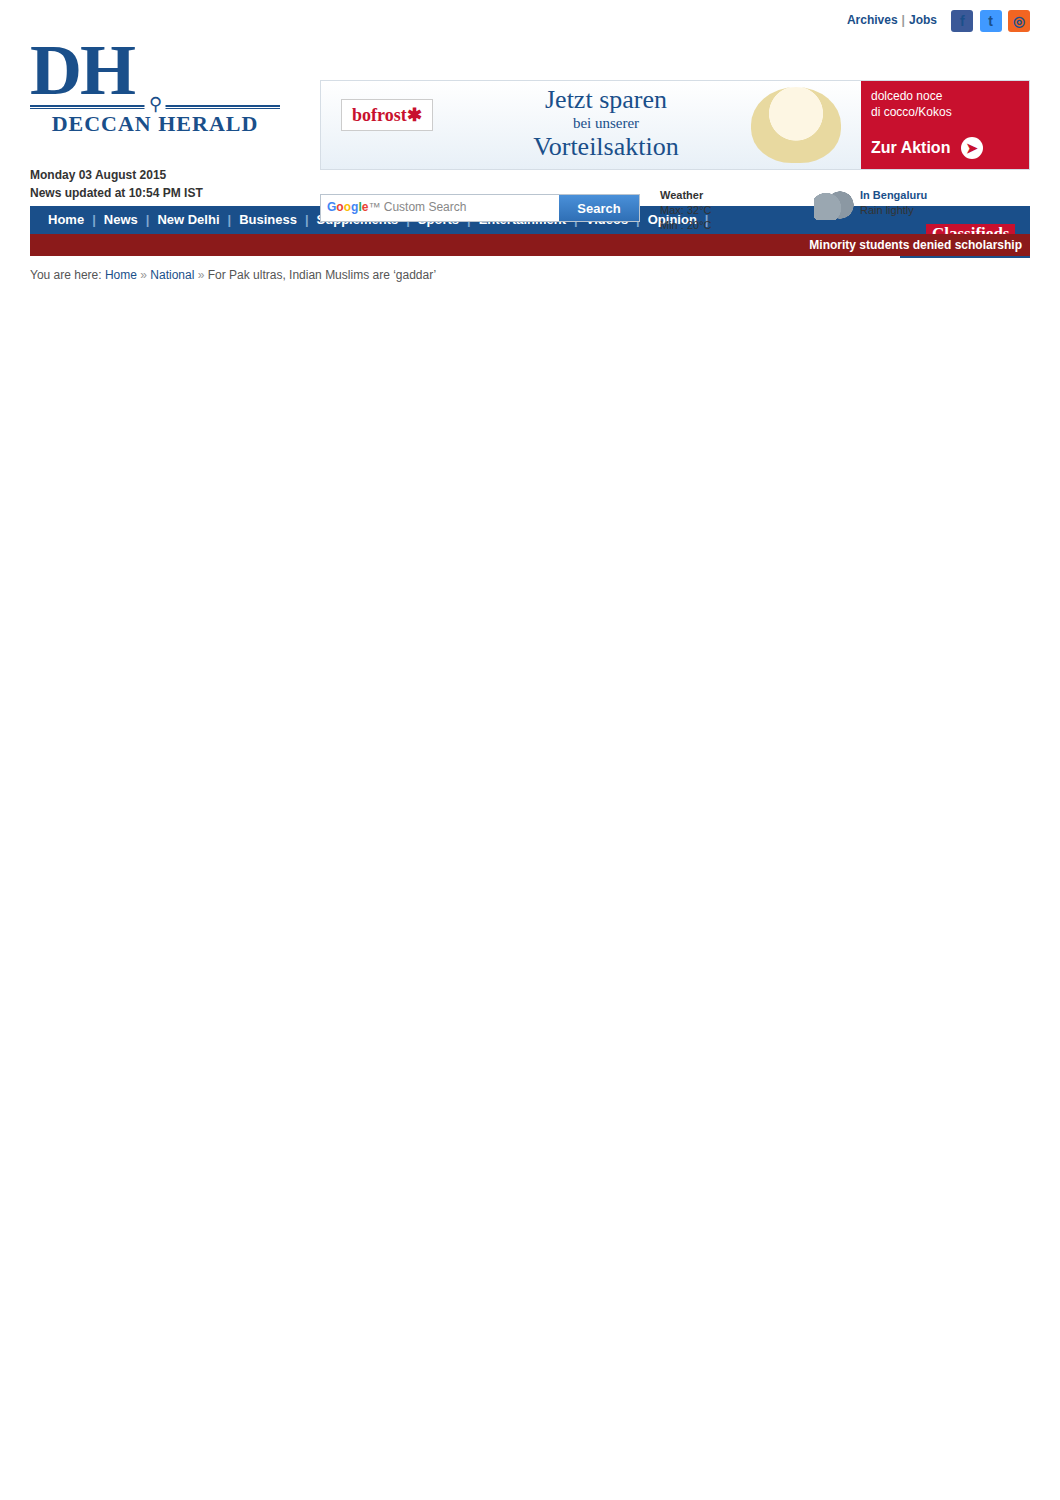Archives|Jobs f t ◎
DH
⚲
DECCAN HERALD
Monday 03 August 2015
News updated at 10:54 PM IST
bofrost✱
Jetzt sparen
bei unserer
Vorteilsaktion
dolcedo noce
di cocco/Kokos
Zur Aktion ➤
Google™ Custom Search Search
Weather
Max: 32°C
Min : 20°C
In Bengaluru
Rain lightly
Classifieds
Click here for booking
▸ ▸ ▸ ▸
Home|
News|
New Delhi|
Business|
Supplements|
Sports|
Entertainment|
Videos|
Opinion|
Minority students denied scholarship
You are here: Home » National » For Pak ultras, Indian Muslims are ‘gaddar’